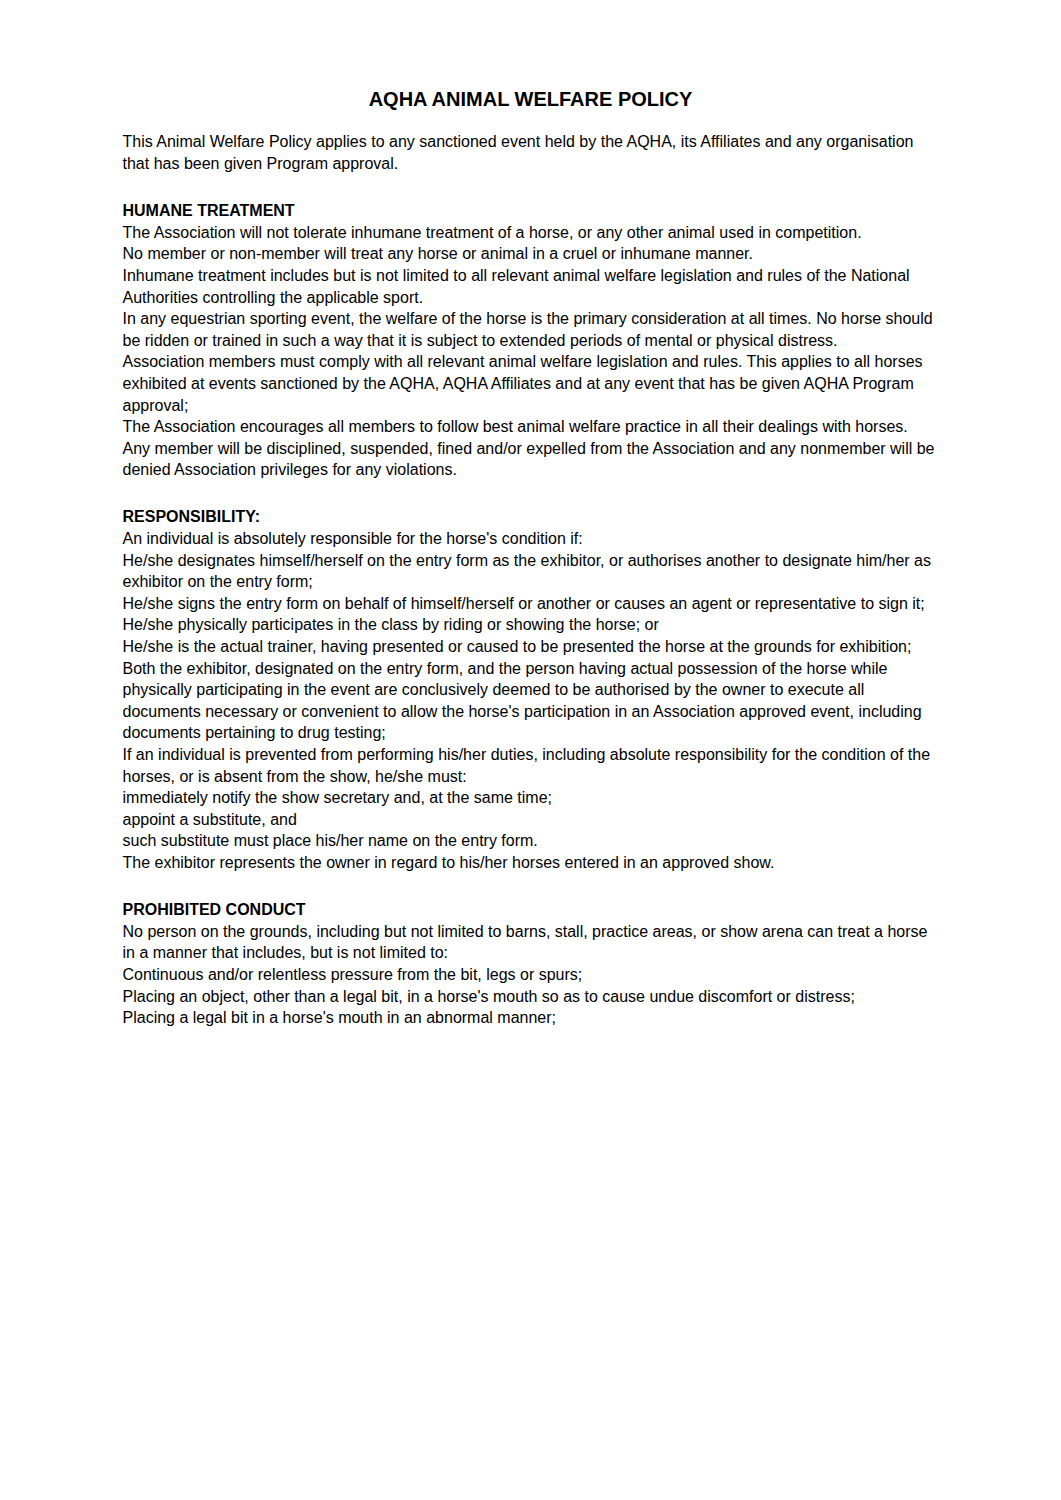AQHA ANIMAL WELFARE POLICY
This Animal Welfare Policy applies to any sanctioned event held by the AQHA, its Affiliates and any organisation that has been given Program approval.
HUMANE TREATMENT
The Association will not tolerate inhumane treatment of a horse, or any other animal used in competition.
No member or non-member will treat any horse or animal in a cruel or inhumane manner.
Inhumane treatment includes but is not limited to all relevant animal welfare legislation and rules of the National Authorities controlling the applicable sport.
In any equestrian sporting event, the welfare of the horse is the primary consideration at all times. No horse should be ridden or trained in such a way that it is subject to extended periods of mental or physical distress.
Association members must comply with all relevant animal welfare legislation and rules. This applies to all horses exhibited at events sanctioned by the AQHA, AQHA Affiliates and at any event that has be given AQHA Program approval;
The Association encourages all members to follow best animal welfare practice in all their dealings with horses. Any member will be disciplined, suspended, fined and/or expelled from the Association and any nonmember will be denied Association privileges for any violations.
RESPONSIBILITY:
An individual is absolutely responsible for the horse's condition if:
He/she designates himself/herself on the entry form as the exhibitor, or authorises another to designate him/her as exhibitor on the entry form;
He/she signs the entry form on behalf of himself/herself or another or causes an agent or representative to sign it;
He/she physically participates in the class by riding or showing the horse; or
He/she is the actual trainer, having presented or caused to be presented the horse at the grounds for exhibition;
Both the exhibitor, designated on the entry form, and the person having actual possession of the horse while physically participating in the event are conclusively deemed to be authorised by the owner to execute all documents necessary or convenient to allow the horse's participation in an Association approved event, including documents pertaining to drug testing;
If an individual is prevented from performing his/her duties, including absolute responsibility for the condition of the horses, or is absent from the show, he/she must:
immediately notify the show secretary and, at the same time;
appoint a substitute, and
such substitute must place his/her name on the entry form.
The exhibitor represents the owner in regard to his/her horses entered in an approved show.
PROHIBITED CONDUCT
No person on the grounds, including but not limited to barns, stall, practice areas, or show arena can treat a horse in a manner that includes, but is not limited to:
Continuous and/or relentless pressure from the bit, legs or spurs;
Placing an object, other than a legal bit, in a horse's mouth so as to cause undue discomfort or distress;
Placing a legal bit in a horse's mouth in an abnormal manner;